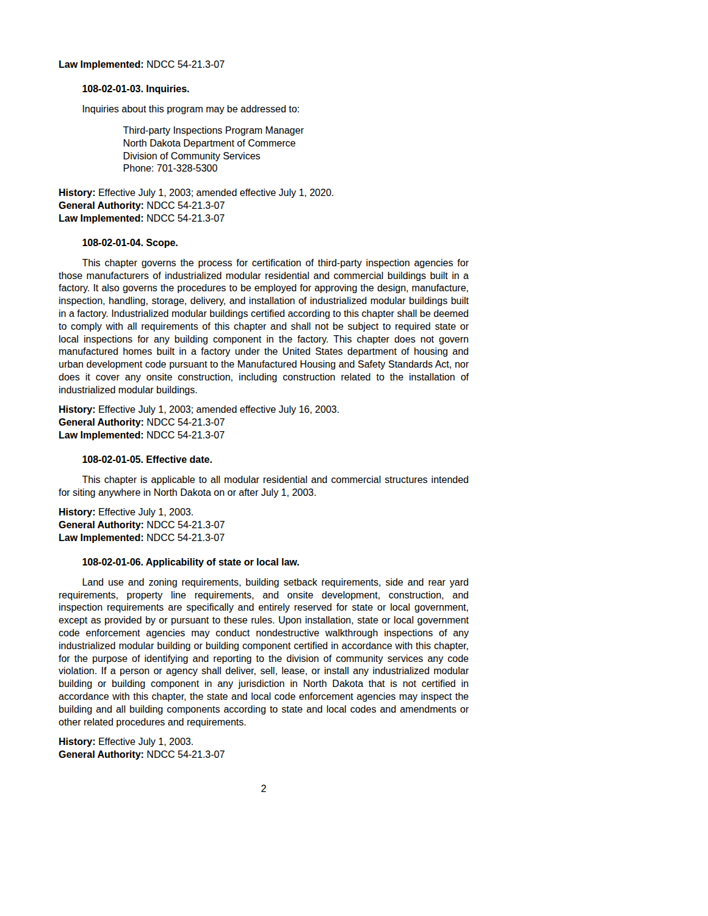Law Implemented: NDCC 54-21.3-07
108-02-01-03. Inquiries.
Inquiries about this program may be addressed to:
Third-party Inspections Program Manager
North Dakota Department of Commerce
Division of Community Services
Phone: 701-328-5300
History: Effective July 1, 2003; amended effective July 1, 2020. General Authority: NDCC 54-21.3-07 Law Implemented: NDCC 54-21.3-07
108-02-01-04. Scope.
This chapter governs the process for certification of third-party inspection agencies for those manufacturers of industrialized modular residential and commercial buildings built in a factory. It also governs the procedures to be employed for approving the design, manufacture, inspection, handling, storage, delivery, and installation of industrialized modular buildings built in a factory. Industrialized modular buildings certified according to this chapter shall be deemed to comply with all requirements of this chapter and shall not be subject to required state or local inspections for any building component in the factory. This chapter does not govern manufactured homes built in a factory under the United States department of housing and urban development code pursuant to the Manufactured Housing and Safety Standards Act, nor does it cover any onsite construction, including construction related to the installation of industrialized modular buildings.
History: Effective July 1, 2003; amended effective July 16, 2003. General Authority: NDCC 54-21.3-07 Law Implemented: NDCC 54-21.3-07
108-02-01-05. Effective date.
This chapter is applicable to all modular residential and commercial structures intended for siting anywhere in North Dakota on or after July 1, 2003.
History: Effective July 1, 2003. General Authority: NDCC 54-21.3-07 Law Implemented: NDCC 54-21.3-07
108-02-01-06. Applicability of state or local law.
Land use and zoning requirements, building setback requirements, side and rear yard requirements, property line requirements, and onsite development, construction, and inspection requirements are specifically and entirely reserved for state or local government, except as provided by or pursuant to these rules. Upon installation, state or local government code enforcement agencies may conduct nondestructive walkthrough inspections of any industrialized modular building or building component certified in accordance with this chapter, for the purpose of identifying and reporting to the division of community services any code violation. If a person or agency shall deliver, sell, lease, or install any industrialized modular building or building component in any jurisdiction in North Dakota that is not certified in accordance with this chapter, the state and local code enforcement agencies may inspect the building and all building components according to state and local codes and amendments or other related procedures and requirements.
History: Effective July 1, 2003. General Authority: NDCC 54-21.3-07
2